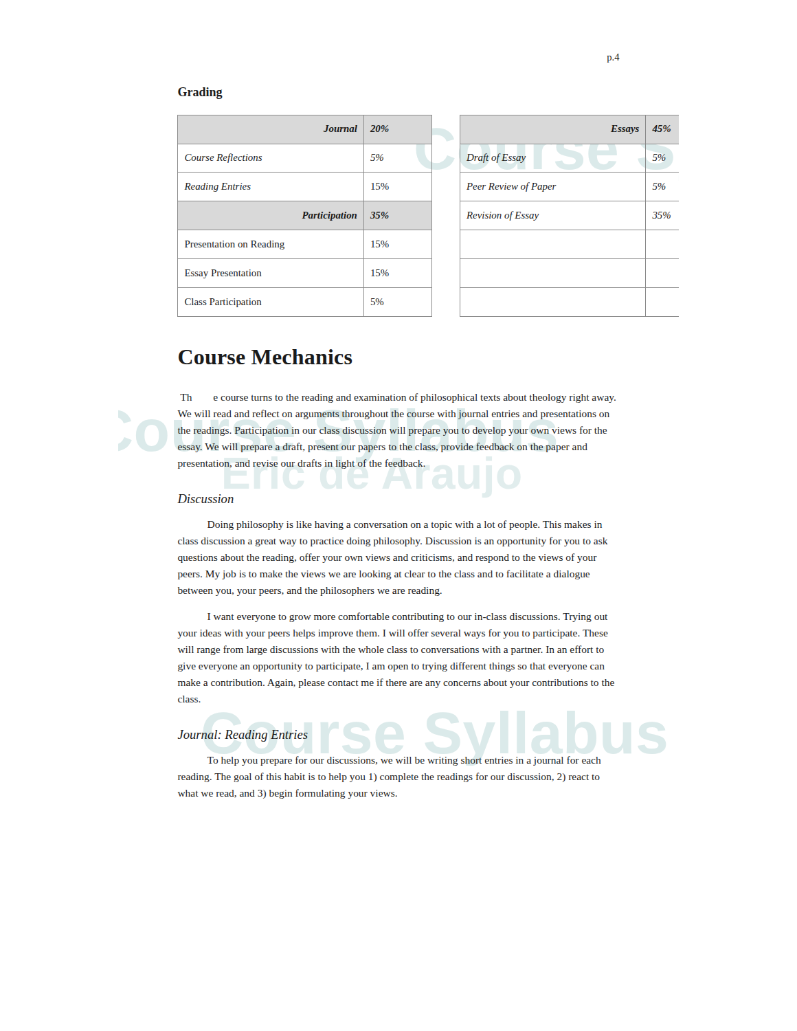Course Syllabus
Course Syllabus
Course Syllabus
Eric de Araujo
p.4
Grading
| Journal | 20% |
| Course Reflections | 5% |
| Reading Entries | 15% |
| Participation | 35% |
| Presentation on Reading | 15% |
| Essay Presentation | 15% |
| Class Participation | 5% |
| Essays | 45% |
| Draft of Essay | 5% |
| Peer Review of Paper | 5% |
| Revision of Essay | 35% |
Course Mechanics
Th e course turns to the reading and examination of philosophical texts about theology right away. We will read and reflect on arguments throughout the course with journal entries and presentations on the readings. Participation in our class discussion will prepare you to develop your own views for the essay. We will prepare a draft, present our papers to the class, provide feedback on the paper and presentation, and revise our drafts in light of the feedback.
Discussion
Doing philosophy is like having a conversation on a topic with a lot of people. This makes in class discussion a great way to practice doing philosophy. Discussion is an opportunity for you to ask questions about the reading, offer your own views and criticisms, and respond to the views of your peers. My job is to make the views we are looking at clear to the class and to facilitate a dialogue between you, your peers, and the philosophers we are reading.
I want everyone to grow more comfortable contributing to our in-class discussions. Trying out your ideas with your peers helps improve them. I will offer several ways for you to participate. These will range from large discussions with the whole class to conversations with a partner. In an effort to give everyone an opportunity to participate, I am open to trying different things so that everyone can make a contribution. Again, please contact me if there are any concerns about your contributions to the class.
Journal: Reading Entries
To help you prepare for our discussions, we will be writing short entries in a journal for each reading. The goal of this habit is to help you 1) complete the readings for our discussion, 2) react to what we read, and 3) begin formulating your views.